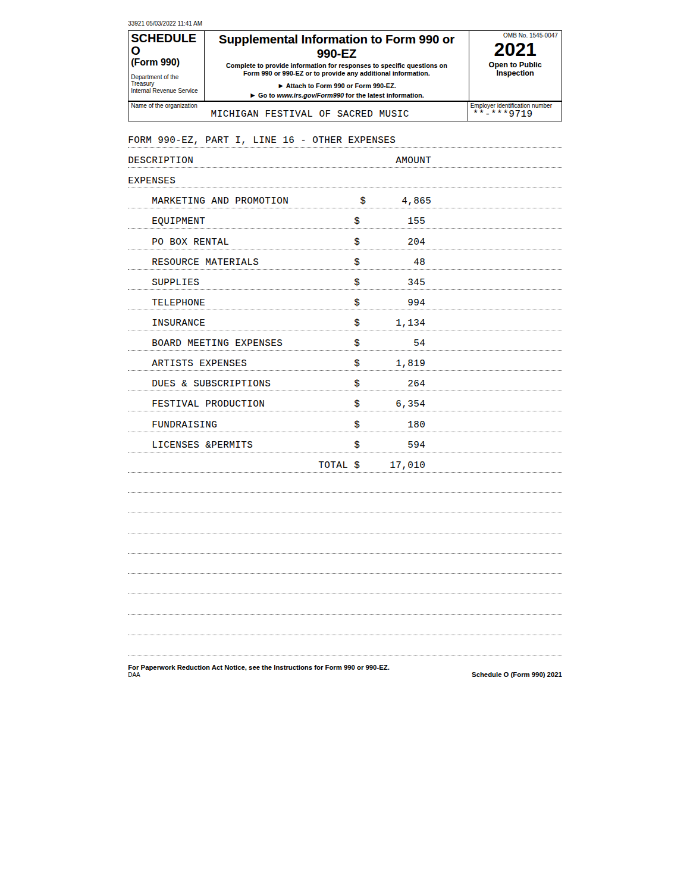33921 05/03/2022 11:41 AM
| SCHEDULE O (Form 990) Department of the Treasury Internal Revenue Service | Supplemental Information to Form 990 or 990-EZ Complete to provide information for responses to specific questions on Form 990 or 990-EZ or to provide any additional information. ► Attach to Form 990 or Form 990-EZ. ► Go to www.irs.gov/Form990 for the latest information. | OMB No. 1545-0047 2021 Open to Public Inspection |
| Name of the organization MICHIGAN FESTIVAL OF SACRED MUSIC | Employer identification number **-***9719 |
FORM 990-EZ, PART I, LINE 16 - OTHER EXPENSES
DESCRIPTION AMOUNT
EXPENSES
MARKETING AND PROMOTION $ 4,865
EQUIPMENT $ 155
PO BOX RENTAL $ 204
RESOURCE MATERIALS $ 48
SUPPLIES $ 345
TELEPHONE $ 994
INSURANCE $ 1,134
BOARD MEETING EXPENSES $ 54
ARTISTS EXPENSES $ 1,819
DUES & SUBSCRIPTIONS $ 264
FESTIVAL PRODUCTION $ 6,354
FUNDRAISING $ 180
LICENSES &PERMITS $ 594
TOTAL $ 17,010
For Paperwork Reduction Act Notice, see the Instructions for Form 990 or 990-EZ.
DAA
Schedule O (Form 990) 2021